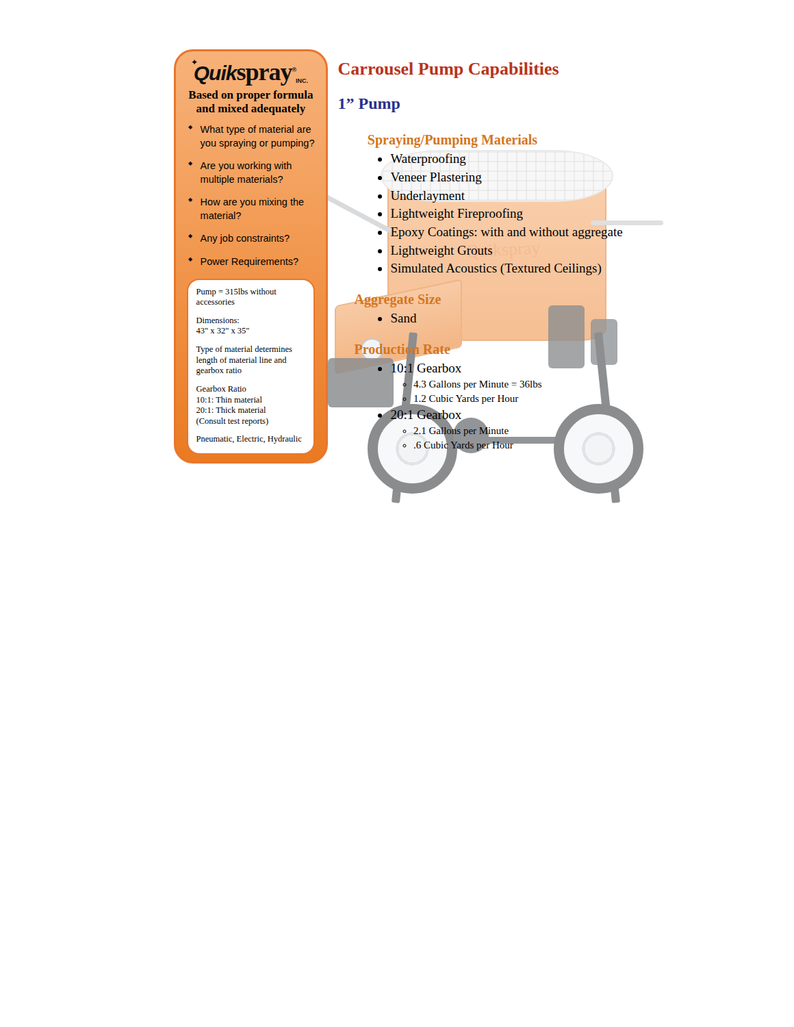Quikspray
✦ Quik spray®INC.
Based on proper formula and mixed adequately
What type of material are you spraying or pumping?
Are you working with multiple materials?
How are you mixing the material?
Any job constraints?
Power Requirements?
Pump = 315lbs without accessories
Dimensions:
43" x 32" x 35"
Type of material determines length of material line and gearbox ratio
Gearbox Ratio
10:1: Thin material
20:1: Thick material
(Consult test reports)
Pneumatic, Electric, Hydraulic
Carrousel Pump Capabilities
1” Pump
Spraying/Pumping Materials
Waterproofing
Veneer Plastering
Underlayment
Lightweight Fireproofing
Epoxy Coatings: with and without aggregate
Lightweight Grouts
Simulated Acoustics (Textured Ceilings)
Aggregate Size
Sand
Production Rate
10:1 Gearbox
4.3 Gallons per Minute = 36lbs
1.2 Cubic Yards per Hour
20:1 Gearbox
2.1 Gallons per Minute
.6 Cubic Yards per Hour